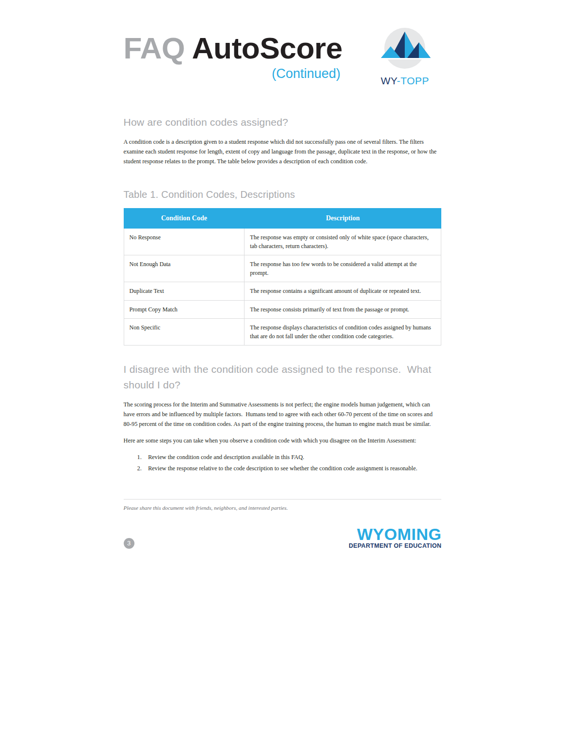FAQ AutoScore
(Continued)
WY-TOPP
How are condition codes assigned?
A condition code is a description given to a student response which did not successfully pass one of several filters. The filters examine each student response for length, extent of copy and language from the passage, duplicate text in the response, or how the student response relates to the prompt. The table below provides a description of each condition code.
Table 1. Condition Codes, Descriptions
| Condition Code | Description |
| --- | --- |
| No Response | The response was empty or consisted only of white space (space characters, tab characters, return characters). |
| Not Enough Data | The response has too few words to be considered a valid attempt at the prompt. |
| Duplicate Text | The response contains a significant amount of duplicate or repeated text. |
| Prompt Copy Match | The response consists primarily of text from the passage or prompt. |
| Non Specific | The response displays characteristics of condition codes assigned by humans that are do not fall under the other condition code categories. |
I disagree with the condition code assigned to the response. What should I do?
The scoring process for the Interim and Summative Assessments is not perfect; the engine models human judgement, which can have errors and be influenced by multiple factors. Humans tend to agree with each other 60-70 percent of the time on scores and 80-95 percent of the time on condition codes. As part of the engine training process, the human to engine match must be similar.
Here are some steps you can take when you observe a condition code with which you disagree on the Interim Assessment:
Review the condition code and description available in this FAQ.
Review the response relative to the code description to see whether the condition code assignment is reasonable.
Please share this document with friends, neighbors, and interested parties.
3
WYOMING DEPARTMENT OF EDUCATION